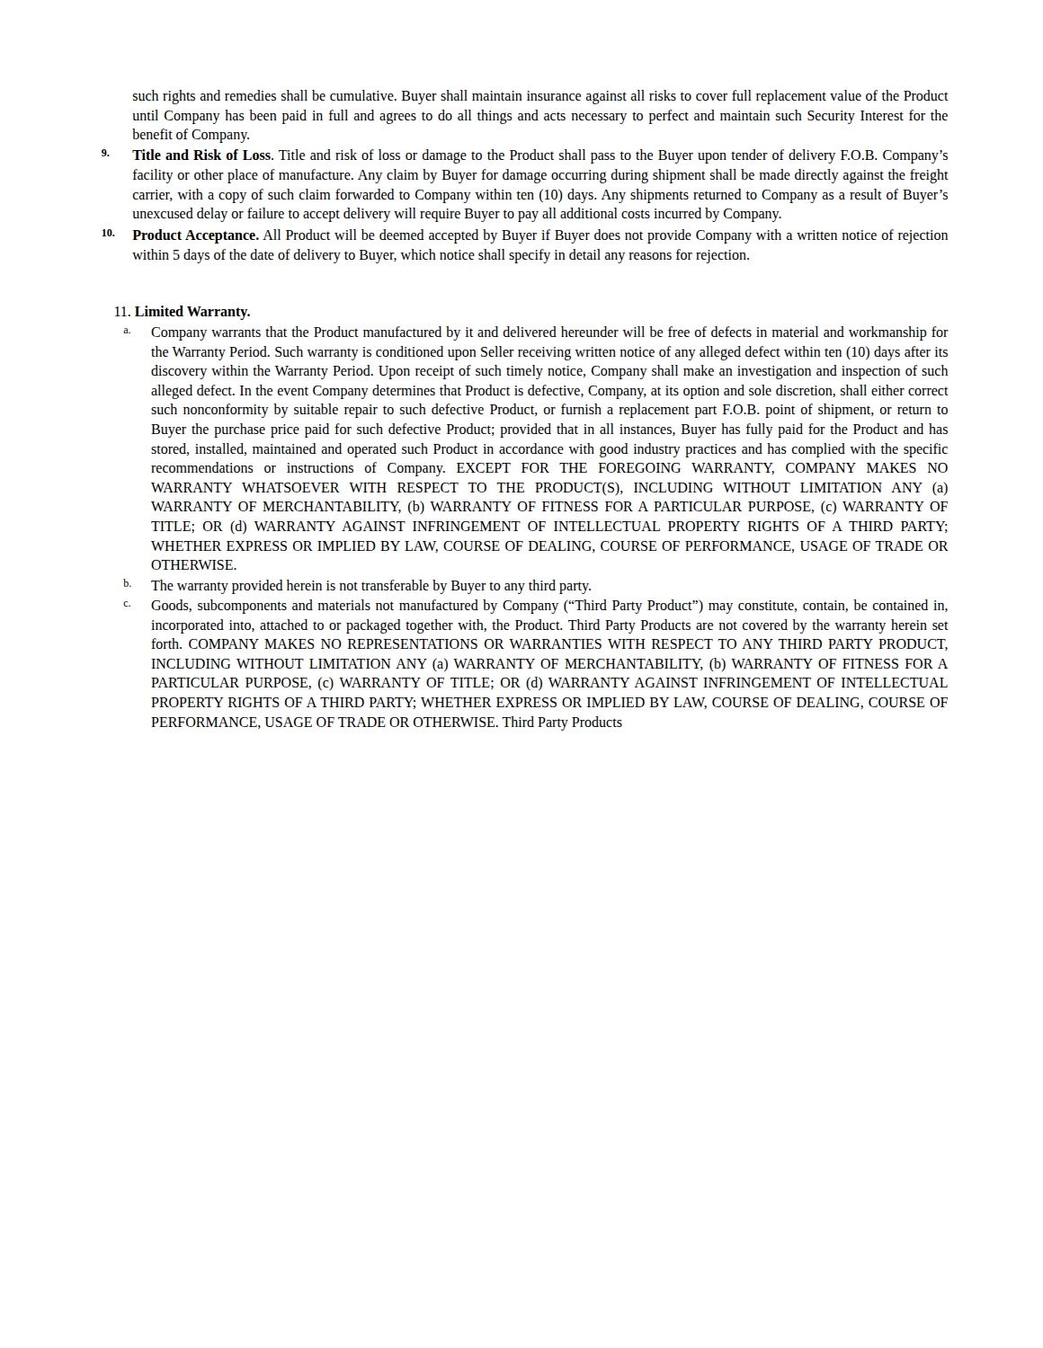such rights and remedies shall be cumulative. Buyer shall maintain insurance against all risks to cover full replacement value of the Product until Company has been paid in full and agrees to do all things and acts necessary to perfect and maintain such Security Interest for the benefit of Company.
9. Title and Risk of Loss. Title and risk of loss or damage to the Product shall pass to the Buyer upon tender of delivery F.O.B. Company’s facility or other place of manufacture. Any claim by Buyer for damage occurring during shipment shall be made directly against the freight carrier, with a copy of such claim forwarded to Company within ten (10) days. Any shipments returned to Company as a result of Buyer’s unexcused delay or failure to accept delivery will require Buyer to pay all additional costs incurred by Company.
10. Product Acceptance. All Product will be deemed accepted by Buyer if Buyer does not provide Company with a written notice of rejection within 5 days of the date of delivery to Buyer, which notice shall specify in detail any reasons for rejection.
11. Limited Warranty.
a. Company warrants that the Product manufactured by it and delivered hereunder will be free of defects in material and workmanship for the Warranty Period. Such warranty is conditioned upon Seller receiving written notice of any alleged defect within ten (10) days after its discovery within the Warranty Period. Upon receipt of such timely notice, Company shall make an investigation and inspection of such alleged defect. In the event Company determines that Product is defective, Company, at its option and sole discretion, shall either correct such nonconformity by suitable repair to such defective Product, or furnish a replacement part F.O.B. point of shipment, or return to Buyer the purchase price paid for such defective Product; provided that in all instances, Buyer has fully paid for the Product and has stored, installed, maintained and operated such Product in accordance with good industry practices and has complied with the specific recommendations or instructions of Company. EXCEPT FOR THE FOREGOING WARRANTY, COMPANY MAKES NO WARRANTY WHATSOEVER WITH RESPECT TO THE PRODUCT(S), INCLUDING WITHOUT LIMITATION ANY (a) WARRANTY OF MERCHANTABILITY, (b) WARRANTY OF FITNESS FOR A PARTICULAR PURPOSE, (c) WARRANTY OF TITLE; OR (d) WARRANTY AGAINST INFRINGEMENT OF INTELLECTUAL PROPERTY RIGHTS OF A THIRD PARTY; WHETHER EXPRESS OR IMPLIED BY LAW, COURSE OF DEALING, COURSE OF PERFORMANCE, USAGE OF TRADE OR OTHERWISE.
b. The warranty provided herein is not transferable by Buyer to any third party.
c. Goods, subcomponents and materials not manufactured by Company (“Third Party Product”) may constitute, contain, be contained in, incorporated into, attached to or packaged together with, the Product. Third Party Products are not covered by the warranty herein set forth. COMPANY MAKES NO REPRESENTATIONS OR WARRANTIES WITH RESPECT TO ANY THIRD PARTY PRODUCT, INCLUDING WITHOUT LIMITATION ANY (a) WARRANTY OF MERCHANTABILITY, (b) WARRANTY OF FITNESS FOR A PARTICULAR PURPOSE, (c) WARRANTY OF TITLE; OR (d) WARRANTY AGAINST INFRINGEMENT OF INTELLECTUAL PROPERTY RIGHTS OF A THIRD PARTY; WHETHER EXPRESS OR IMPLIED BY LAW, COURSE OF DEALING, COURSE OF PERFORMANCE, USAGE OF TRADE OR OTHERWISE. Third Party Products